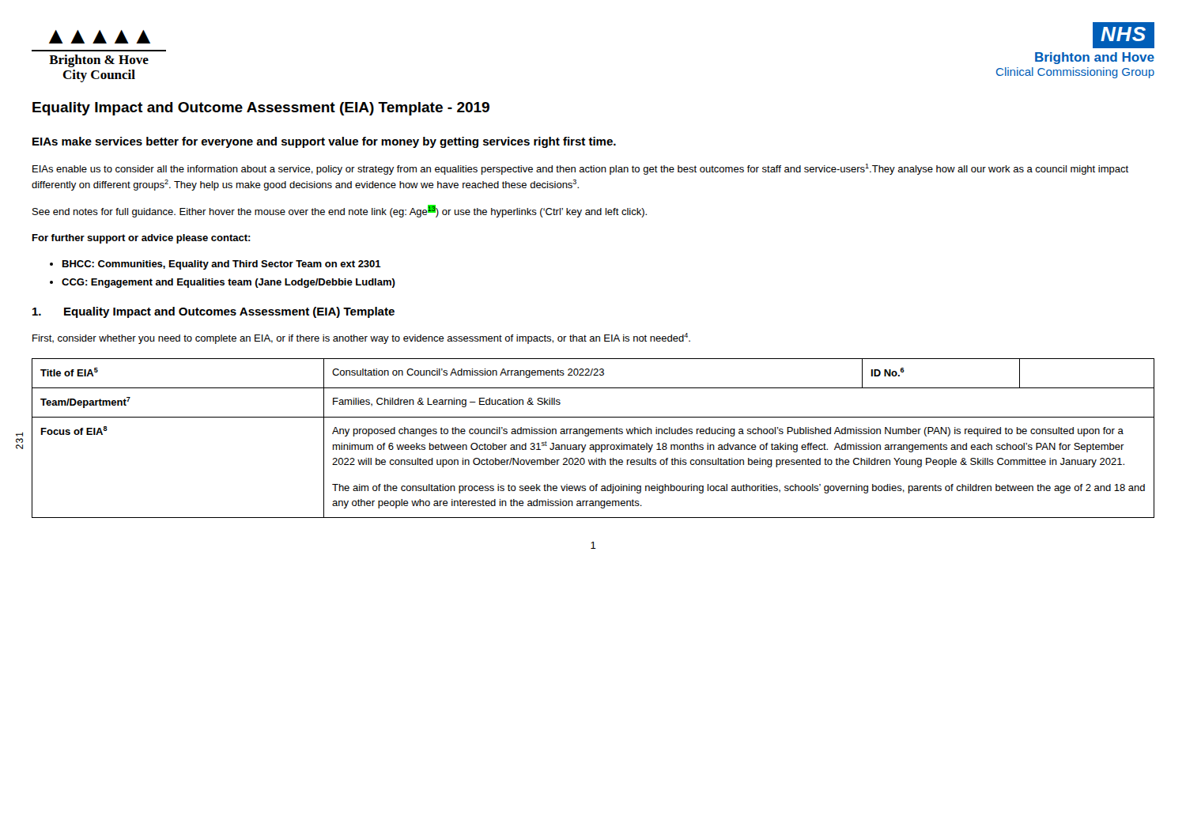231
▲▲▲▲▲
Brighton & Hove
City Council
NHS
Brighton and Hove
Clinical Commissioning Group
Equality Impact and Outcome Assessment (EIA) Template - 2019
EIAs make services better for everyone and support value for money by getting services right first time.
EIAs enable us to consider all the information about a service, policy or strategy from an equalities perspective and then action plan to get the best outcomes for staff and service-users1.They analyse how all our work as a council might impact differently on different groups2. They help us make good decisions and evidence how we have reached these decisions3.
See end notes for full guidance. Either hover the mouse over the end note link (eg: Age13) or use the hyperlinks (‘Ctrl’ key and left click).
For further support or advice please contact:
BHCC: Communities, Equality and Third Sector Team on ext 2301
CCG: Engagement and Equalities team (Jane Lodge/Debbie Ludlam)
1. Equality Impact and Outcomes Assessment (EIA) Template
First, consider whether you need to complete an EIA, or if there is another way to evidence assessment of impacts, or that an EIA is not needed4.
| Title of EIA 5 | Consultation on Council’s Admission Arrangements 2022/23 | ID No. 6 | |
| Team/Department 7 | Families, Children & Learning – Education & Skills |
| Focus of EIA 8 | Any proposed changes to the council’s admission arrangements which includes reducing a school’s Published Admission Number (PAN) is required to be consulted upon for a minimum of 6 weeks between October and 31 st January approximately 18 months in advance of taking effect. Admission arrangements and each school’s PAN for September 2022 will be consulted upon in October/November 2020 with the results of this consultation being presented to the Children Young People & Skills Committee in January 2021. The aim of the consultation process is to seek the views of adjoining neighbouring local authorities, schools’ governing bodies, parents of children between the age of 2 and 18 and any other people who are interested in the admission arrangements. |
1